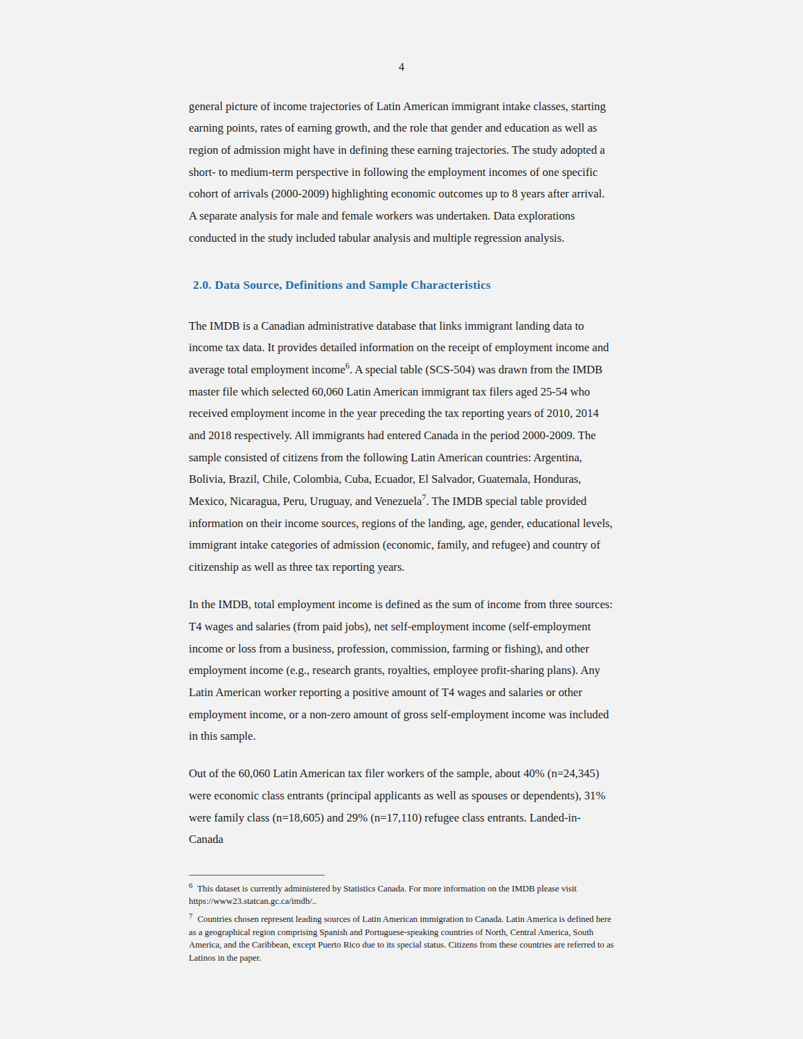4
general picture of income trajectories of Latin American immigrant intake classes, starting earning points, rates of earning growth, and the role that gender and education as well as region of admission might have in defining these earning trajectories. The study adopted a short- to medium-term perspective in following the employment incomes of one specific cohort of arrivals (2000-2009) highlighting economic outcomes up to 8 years after arrival. A separate analysis for male and female workers was undertaken. Data explorations conducted in the study included tabular analysis and multiple regression analysis.
2.0. Data Source, Definitions and Sample Characteristics
The IMDB is a Canadian administrative database that links immigrant landing data to income tax data. It provides detailed information on the receipt of employment income and average total employment income6. A special table (SCS-504) was drawn from the IMDB master file which selected 60,060 Latin American immigrant tax filers aged 25-54 who received employment income in the year preceding the tax reporting years of 2010, 2014 and 2018 respectively. All immigrants had entered Canada in the period 2000-2009. The sample consisted of citizens from the following Latin American countries: Argentina, Bolivia, Brazil, Chile, Colombia, Cuba, Ecuador, El Salvador, Guatemala, Honduras, Mexico, Nicaragua, Peru, Uruguay, and Venezuela7. The IMDB special table provided information on their income sources, regions of the landing, age, gender, educational levels, immigrant intake categories of admission (economic, family, and refugee) and country of citizenship as well as three tax reporting years.
In the IMDB, total employment income is defined as the sum of income from three sources: T4 wages and salaries (from paid jobs), net self-employment income (self-employment income or loss from a business, profession, commission, farming or fishing), and other employment income (e.g., research grants, royalties, employee profit-sharing plans). Any Latin American worker reporting a positive amount of T4 wages and salaries or other employment income, or a non-zero amount of gross self-employment income was included in this sample.
Out of the 60,060 Latin American tax filer workers of the sample, about 40% (n=24,345) were economic class entrants (principal applicants as well as spouses or dependents), 31% were family class (n=18,605) and 29% (n=17,110) refugee class entrants. Landed-in-Canada
6 This dataset is currently administered by Statistics Canada. For more information on the IMDB please visit https://www23.statcan.gc.ca/imdb/..
7 Countries chosen represent leading sources of Latin American immigration to Canada. Latin America is defined here as a geographical region comprising Spanish and Portuguese-speaking countries of North, Central America, South America, and the Caribbean, except Puerto Rico due to its special status. Citizens from these countries are referred to as Latinos in the paper.